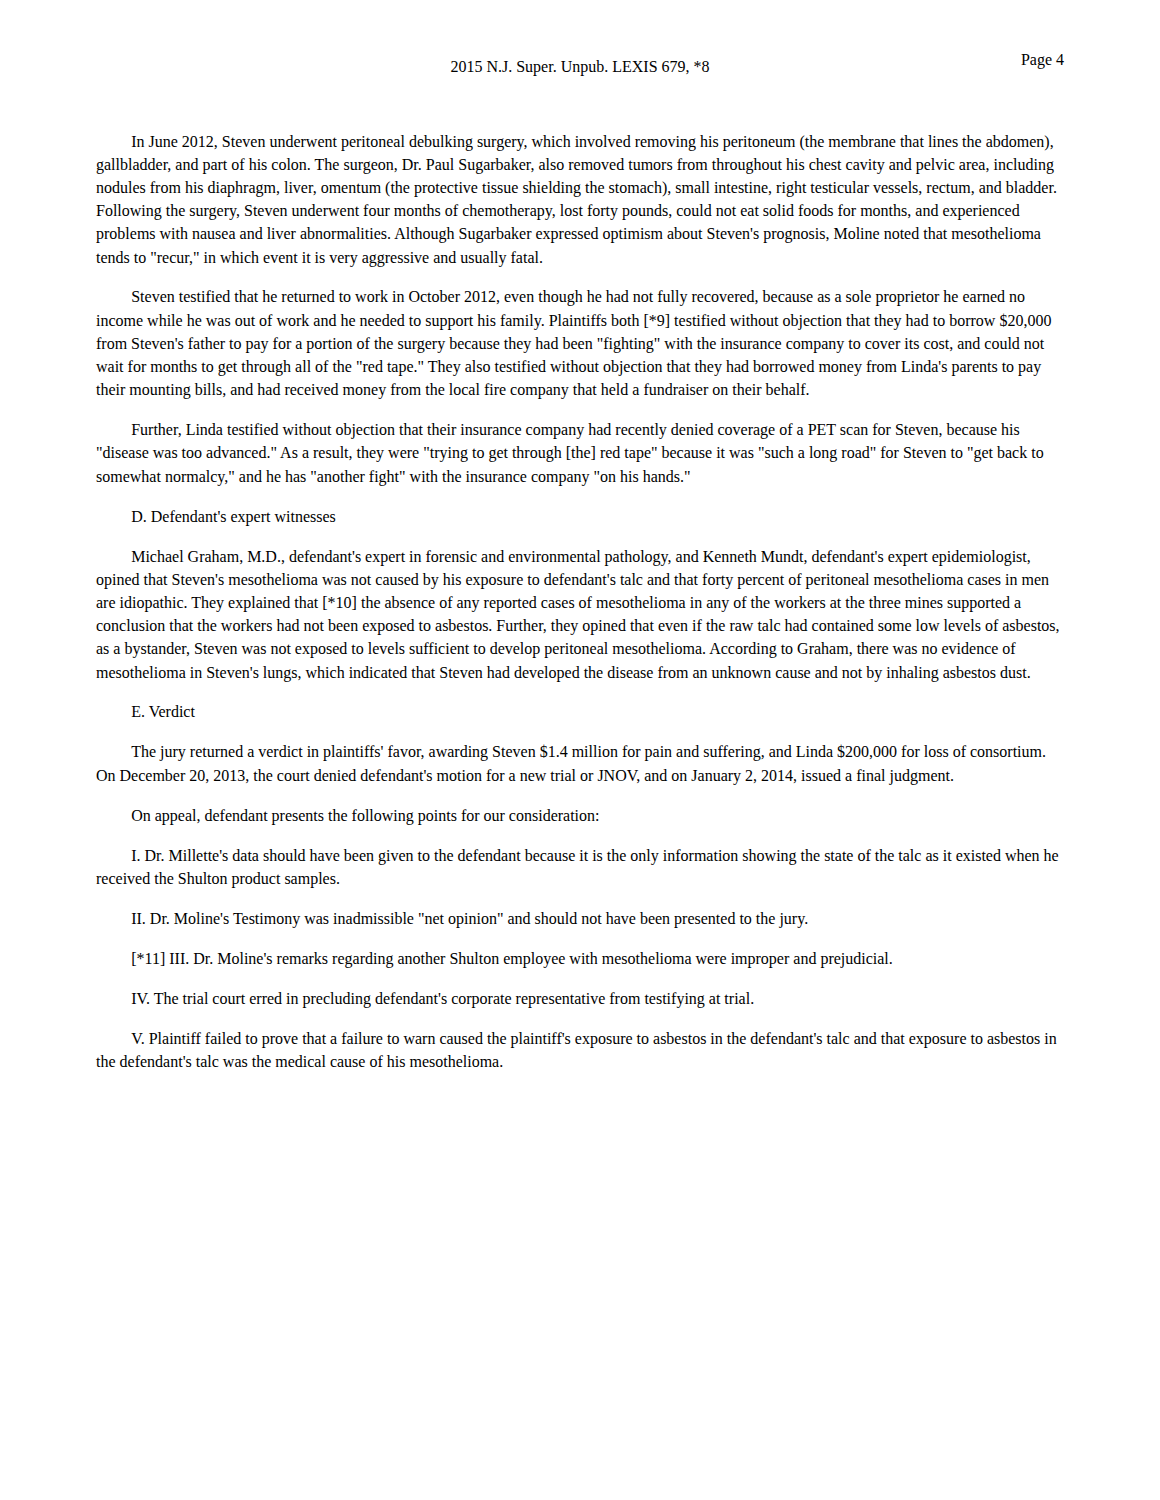Page 4
2015 N.J. Super. Unpub. LEXIS 679, *8
In June 2012, Steven underwent peritoneal debulking surgery, which involved removing his peritoneum (the membrane that lines the abdomen), gallbladder, and part of his colon. The surgeon, Dr. Paul Sugarbaker, also removed tumors from throughout his chest cavity and pelvic area, including nodules from his diaphragm, liver, omentum (the protective tissue shielding the stomach), small intestine, right testicular vessels, rectum, and bladder. Following the surgery, Steven underwent four months of chemotherapy, lost forty pounds, could not eat solid foods for months, and experienced problems with nausea and liver abnormalities. Although Sugarbaker expressed optimism about Steven's prognosis, Moline noted that mesothelioma tends to "recur," in which event it is very aggressive and usually fatal.
Steven testified that he returned to work in October 2012, even though he had not fully recovered, because as a sole proprietor he earned no income while he was out of work and he needed to support his family. Plaintiffs both [*9] testified without objection that they had to borrow $20,000 from Steven's father to pay for a portion of the surgery because they had been "fighting" with the insurance company to cover its cost, and could not wait for months to get through all of the "red tape." They also testified without objection that they had borrowed money from Linda's parents to pay their mounting bills, and had received money from the local fire company that held a fundraiser on their behalf.
Further, Linda testified without objection that their insurance company had recently denied coverage of a PET scan for Steven, because his "disease was too advanced." As a result, they were "trying to get through [the] red tape" because it was "such a long road" for Steven to "get back to somewhat normalcy," and he has "another fight" with the insurance company "on his hands."
D. Defendant's expert witnesses
Michael Graham, M.D., defendant's expert in forensic and environmental pathology, and Kenneth Mundt, defendant's expert epidemiologist, opined that Steven's mesothelioma was not caused by his exposure to defendant's talc and that forty percent of peritoneal mesothelioma cases in men are idiopathic. They explained that [*10] the absence of any reported cases of mesothelioma in any of the workers at the three mines supported a conclusion that the workers had not been exposed to asbestos. Further, they opined that even if the raw talc had contained some low levels of asbestos, as a bystander, Steven was not exposed to levels sufficient to develop peritoneal mesothelioma. According to Graham, there was no evidence of mesothelioma in Steven's lungs, which indicated that Steven had developed the disease from an unknown cause and not by inhaling asbestos dust.
E. Verdict
The jury returned a verdict in plaintiffs' favor, awarding Steven $1.4 million for pain and suffering, and Linda $200,000 for loss of consortium. On December 20, 2013, the court denied defendant's motion for a new trial or JNOV, and on January 2, 2014, issued a final judgment.
On appeal, defendant presents the following points for our consideration:
I. Dr. Millette's data should have been given to the defendant because it is the only information showing the state of the talc as it existed when he received the Shulton product samples.
II. Dr. Moline's Testimony was inadmissible "net opinion" and should not have been presented to the jury.
[*11] III. Dr. Moline's remarks regarding another Shulton employee with mesothelioma were improper and prejudicial.
IV. The trial court erred in precluding defendant's corporate representative from testifying at trial.
V. Plaintiff failed to prove that a failure to warn caused the plaintiff's exposure to asbestos in the defendant's talc and that exposure to asbestos in the defendant's talc was the medical cause of his mesothelioma.